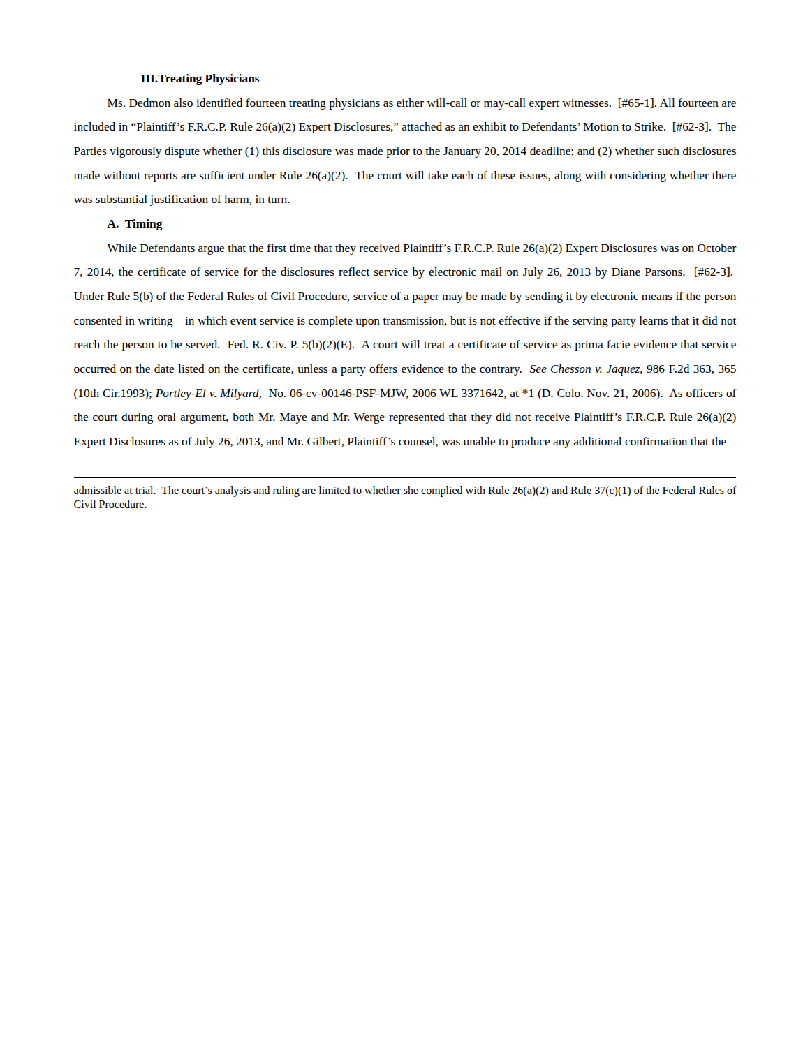III. Treating Physicians
Ms. Dedmon also identified fourteen treating physicians as either will-call or may-call expert witnesses. [#65-1]. All fourteen are included in “Plaintiff’s F.R.C.P. Rule 26(a)(2) Expert Disclosures,” attached as an exhibit to Defendants’ Motion to Strike. [#62-3]. The Parties vigorously dispute whether (1) this disclosure was made prior to the January 20, 2014 deadline; and (2) whether such disclosures made without reports are sufficient under Rule 26(a)(2). The court will take each of these issues, along with considering whether there was substantial justification of harm, in turn.
A. Timing
While Defendants argue that the first time that they received Plaintiff’s F.R.C.P. Rule 26(a)(2) Expert Disclosures was on October 7, 2014, the certificate of service for the disclosures reflect service by electronic mail on July 26, 2013 by Diane Parsons. [#62-3]. Under Rule 5(b) of the Federal Rules of Civil Procedure, service of a paper may be made by sending it by electronic means if the person consented in writing – in which event service is complete upon transmission, but is not effective if the serving party learns that it did not reach the person to be served. Fed. R. Civ. P. 5(b)(2)(E). A court will treat a certificate of service as prima facie evidence that service occurred on the date listed on the certificate, unless a party offers evidence to the contrary. See Chesson v. Jaquez, 986 F.2d 363, 365 (10th Cir.1993); Portley-El v. Milyard, No. 06-cv-00146-PSF-MJW, 2006 WL 3371642, at *1 (D. Colo. Nov. 21, 2006). As officers of the court during oral argument, both Mr. Maye and Mr. Werge represented that they did not receive Plaintiff’s F.R.C.P. Rule 26(a)(2) Expert Disclosures as of July 26, 2013, and Mr. Gilbert, Plaintiff’s counsel, was unable to produce any additional confirmation that the
admissible at trial. The court’s analysis and ruling are limited to whether she complied with Rule 26(a)(2) and Rule 37(c)(1) of the Federal Rules of Civil Procedure.